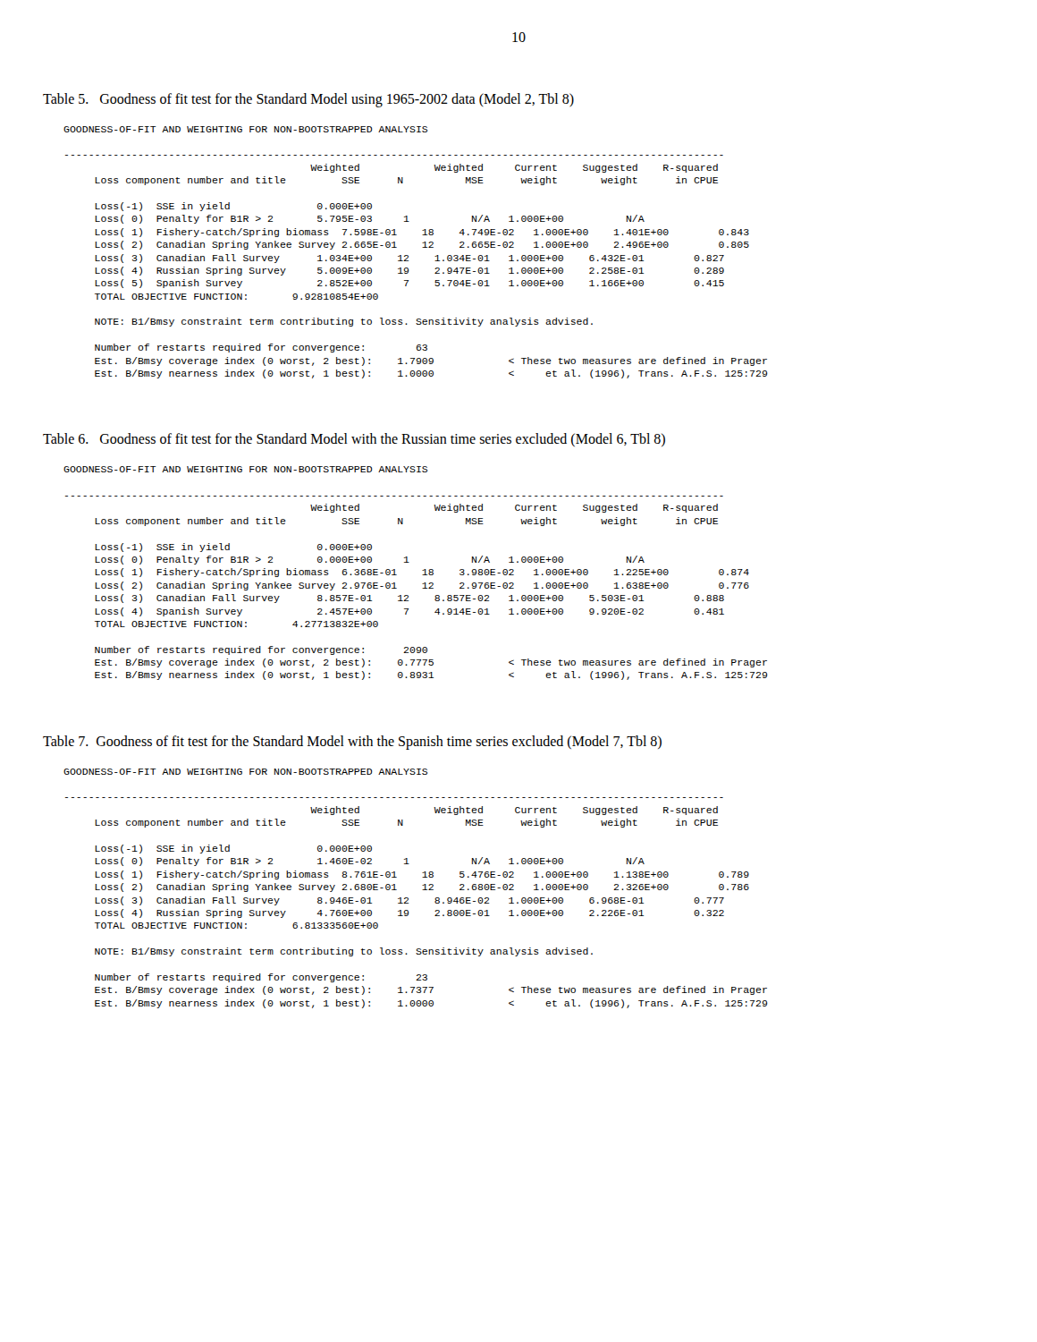10
Table 5. Goodness of fit test for the Standard Model using 1965-2002 data (Model 2, Tbl 8)
GOODNESS-OF-FIT AND WEIGHTING FOR NON-BOOTSTRAPPED ANALYSIS

-----------------------------------------------------------------------------------------------------------
                                        Weighted            Weighted     Current    Suggested    R-squared
     Loss component number and title         SSE      N          MSE      weight       weight      in CPUE

     Loss(-1)  SSE in yield              0.000E+00
     Loss( 0)  Penalty for B1R > 2       5.795E-03     1          N/A   1.000E+00          N/A
     Loss( 1)  Fishery-catch/Spring biomass  7.598E-01    18    4.749E-02   1.000E+00    1.401E+00        0.843
     Loss( 2)  Canadian Spring Yankee Survey 2.665E-01    12    2.665E-02   1.000E+00    2.496E+00        0.805
     Loss( 3)  Canadian Fall Survey      1.034E+00    12    1.034E-01   1.000E+00    6.432E-01        0.827
     Loss( 4)  Russian Spring Survey     5.009E+00    19    2.947E-01   1.000E+00    2.258E-01        0.289
     Loss( 5)  Spanish Survey            2.852E+00     7    5.704E-01   1.000E+00    1.166E+00        0.415
     TOTAL OBJECTIVE FUNCTION:       9.92810854E+00

     NOTE: B1/Bmsy constraint term contributing to loss. Sensitivity analysis advised.

     Number of restarts required for convergence:        63
     Est. B/Bmsy coverage index (0 worst, 2 best):    1.7909            < These two measures are defined in Prager
     Est. B/Bmsy nearness index (0 worst, 1 best):    1.0000            <     et al. (1996), Trans. A.F.S. 125:729
Table 6. Goodness of fit test for the Standard Model with the Russian time series excluded (Model 6, Tbl 8)
GOODNESS-OF-FIT AND WEIGHTING FOR NON-BOOTSTRAPPED ANALYSIS

-----------------------------------------------------------------------------------------------------------
                                        Weighted            Weighted     Current    Suggested    R-squared
     Loss component number and title         SSE      N          MSE      weight       weight      in CPUE

     Loss(-1)  SSE in yield              0.000E+00
     Loss( 0)  Penalty for B1R > 2       0.000E+00     1          N/A   1.000E+00          N/A
     Loss( 1)  Fishery-catch/Spring biomass  6.368E-01    18    3.980E-02   1.000E+00    1.225E+00        0.874
     Loss( 2)  Canadian Spring Yankee Survey 2.976E-01    12    2.976E-02   1.000E+00    1.638E+00        0.776
     Loss( 3)  Canadian Fall Survey      8.857E-01    12    8.857E-02   1.000E+00    5.503E-01        0.888
     Loss( 4)  Spanish Survey            2.457E+00     7    4.914E-01   1.000E+00    9.920E-02        0.481
     TOTAL OBJECTIVE FUNCTION:       4.27713832E+00

     Number of restarts required for convergence:      2090
     Est. B/Bmsy coverage index (0 worst, 2 best):    0.7775            < These two measures are defined in Prager
     Est. B/Bmsy nearness index (0 worst, 1 best):    0.8931            <     et al. (1996), Trans. A.F.S. 125:729
Table 7. Goodness of fit test for the Standard Model with the Spanish time series excluded (Model 7, Tbl 8)
GOODNESS-OF-FIT AND WEIGHTING FOR NON-BOOTSTRAPPED ANALYSIS

-----------------------------------------------------------------------------------------------------------
                                        Weighted            Weighted     Current    Suggested    R-squared
     Loss component number and title         SSE      N          MSE      weight       weight      in CPUE

     Loss(-1)  SSE in yield              0.000E+00
     Loss( 0)  Penalty for B1R > 2       1.460E-02     1          N/A   1.000E+00          N/A
     Loss( 1)  Fishery-catch/Spring biomass  8.761E-01    18    5.476E-02   1.000E+00    1.138E+00        0.789
     Loss( 2)  Canadian Spring Yankee Survey 2.680E-01    12    2.680E-02   1.000E+00    2.326E+00        0.786
     Loss( 3)  Canadian Fall Survey      8.946E-01    12    8.946E-02   1.000E+00    6.968E-01        0.777
     Loss( 4)  Russian Spring Survey     4.760E+00    19    2.800E-01   1.000E+00    2.226E-01        0.322
     TOTAL OBJECTIVE FUNCTION:       6.81333560E+00

     NOTE: B1/Bmsy constraint term contributing to loss. Sensitivity analysis advised.

     Number of restarts required for convergence:        23
     Est. B/Bmsy coverage index (0 worst, 2 best):    1.7377            < These two measures are defined in Prager
     Est. B/Bmsy nearness index (0 worst, 1 best):    1.0000            <     et al. (1996), Trans. A.F.S. 125:729